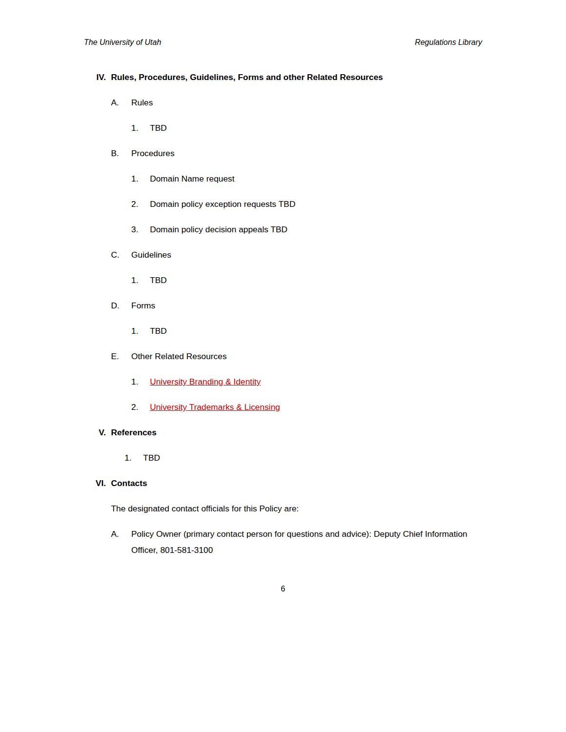The University of Utah Regulations Library
IV. Rules, Procedures, Guidelines, Forms and other Related Resources
A. Rules
1. TBD
B. Procedures
1. Domain Name request
2. Domain policy exception requests TBD
3. Domain policy decision appeals TBD
C. Guidelines
1. TBD
D. Forms
1. TBD
E. Other Related Resources
1. University Branding & Identity
2. University Trademarks & Licensing
V. References
1. TBD
VI. Contacts
The designated contact officials for this Policy are:
A. Policy Owner (primary contact person for questions and advice): Deputy Chief Information Officer, 801-581-3100
6